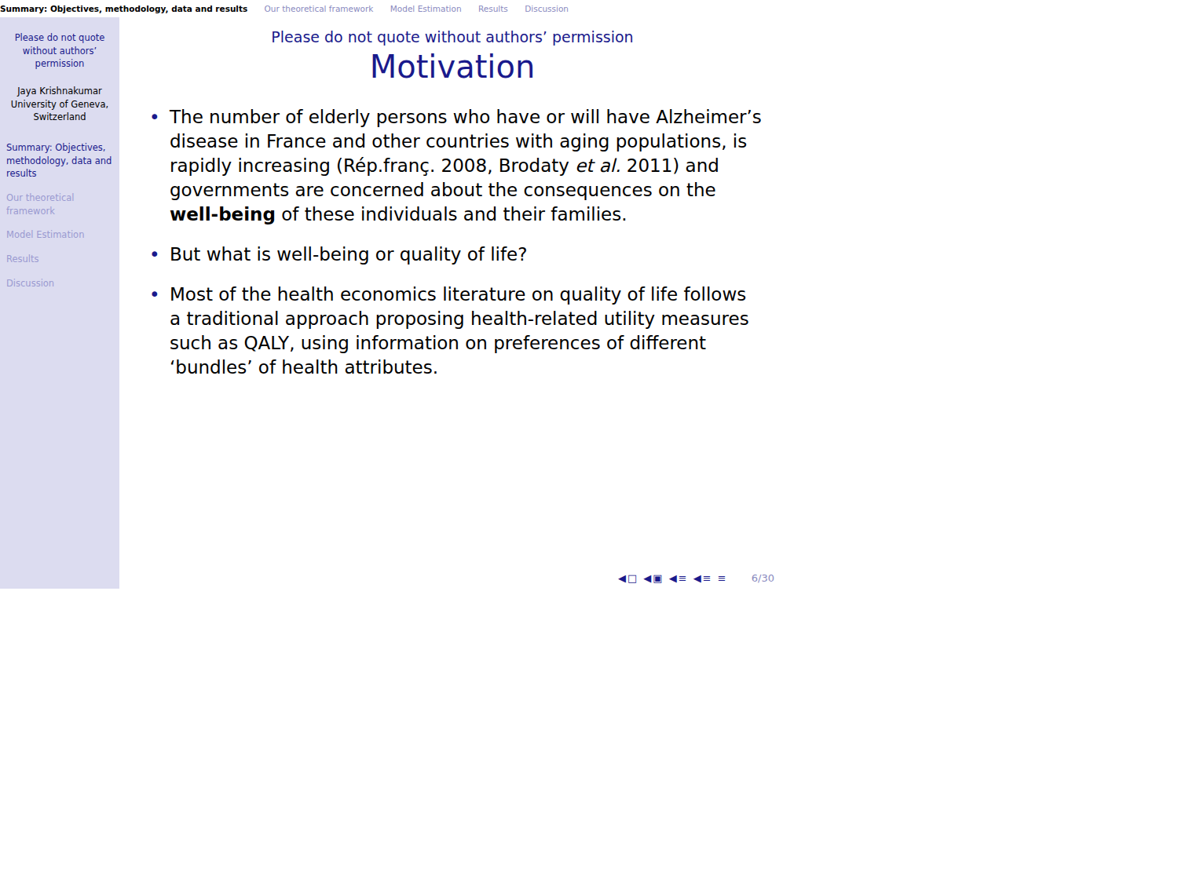Summary: Objectives, methodology, data and results Our theoretical framework Model Estimation Results Discussion
Please do not quote without authors’ permission
Jaya Krishnakumar
University of Geneva, Switzerland
Summary: Objectives, methodology, data and results
Our theoretical framework
Model Estimation
Results
Discussion
Please do not quote without authors’ permission
Motivation
The number of elderly persons who have or will have Alzheimer’s disease in France and other countries with aging populations, is rapidly increasing (Rép.franç. 2008, Brodaty et al. 2011) and governments are concerned about the consequences on the well-being of these individuals and their families.
But what is well-being or quality of life?
Most of the health economics literature on quality of life follows a traditional approach proposing health-related utility measures such as QALY, using information on preferences of different ‘bundles’ of health attributes.
◀□ ◀▣ ◀≡ ◀≡ ≡ 6/30